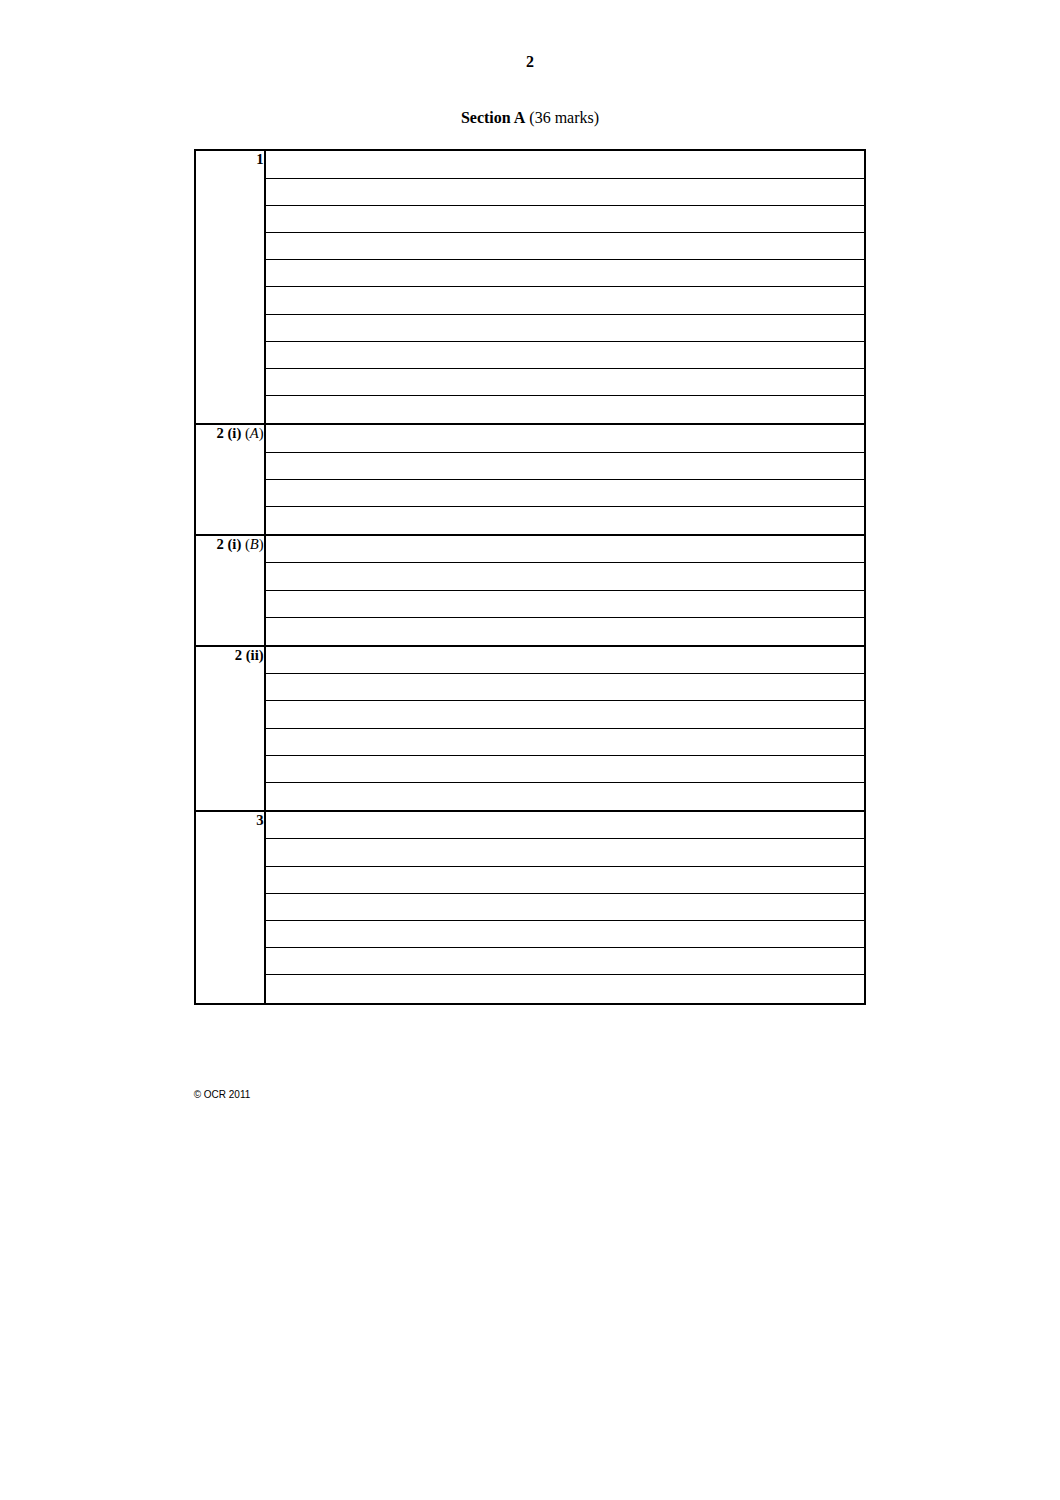2
Section A (36 marks)
| 1 | |
| 2 (i) ( A ) | |
| 2 (i) ( B ) | |
| 2 (ii) | |
| 3 | |
© OCR 2011